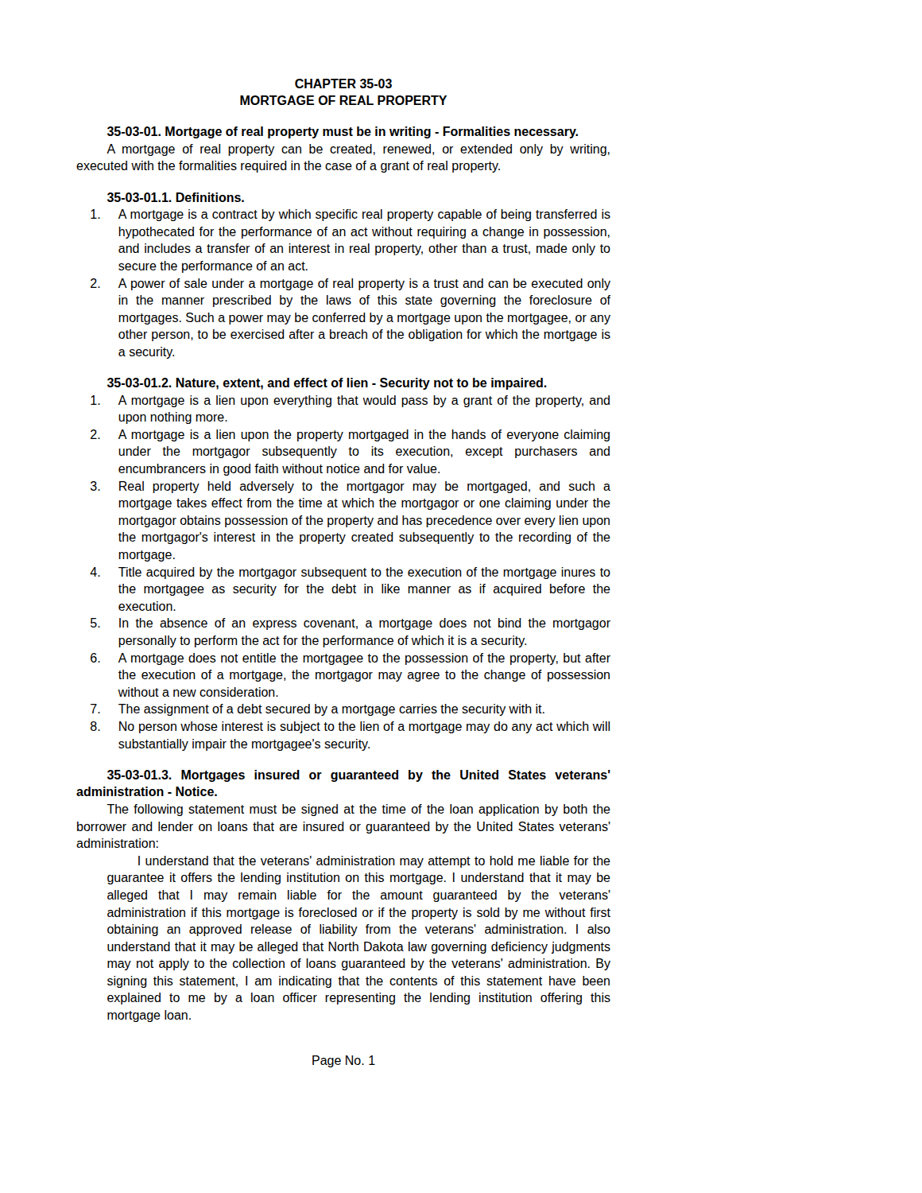CHAPTER 35-03 MORTGAGE OF REAL PROPERTY
35-03-01. Mortgage of real property must be in writing - Formalities necessary.
A mortgage of real property can be created, renewed, or extended only by writing, executed with the formalities required in the case of a grant of real property.
35-03-01.1. Definitions.
1. A mortgage is a contract by which specific real property capable of being transferred is hypothecated for the performance of an act without requiring a change in possession, and includes a transfer of an interest in real property, other than a trust, made only to secure the performance of an act.
2. A power of sale under a mortgage of real property is a trust and can be executed only in the manner prescribed by the laws of this state governing the foreclosure of mortgages. Such a power may be conferred by a mortgage upon the mortgagee, or any other person, to be exercised after a breach of the obligation for which the mortgage is a security.
35-03-01.2. Nature, extent, and effect of lien - Security not to be impaired.
1. A mortgage is a lien upon everything that would pass by a grant of the property, and upon nothing more.
2. A mortgage is a lien upon the property mortgaged in the hands of everyone claiming under the mortgagor subsequently to its execution, except purchasers and encumbrancers in good faith without notice and for value.
3. Real property held adversely to the mortgagor may be mortgaged, and such a mortgage takes effect from the time at which the mortgagor or one claiming under the mortgagor obtains possession of the property and has precedence over every lien upon the mortgagor's interest in the property created subsequently to the recording of the mortgage.
4. Title acquired by the mortgagor subsequent to the execution of the mortgage inures to the mortgagee as security for the debt in like manner as if acquired before the execution.
5. In the absence of an express covenant, a mortgage does not bind the mortgagor personally to perform the act for the performance of which it is a security.
6. A mortgage does not entitle the mortgagee to the possession of the property, but after the execution of a mortgage, the mortgagor may agree to the change of possession without a new consideration.
7. The assignment of a debt secured by a mortgage carries the security with it.
8. No person whose interest is subject to the lien of a mortgage may do any act which will substantially impair the mortgagee's security.
35-03-01.3. Mortgages insured or guaranteed by the United States veterans' administration - Notice.
The following statement must be signed at the time of the loan application by both the borrower and lender on loans that are insured or guaranteed by the United States veterans' administration:
I understand that the veterans' administration may attempt to hold me liable for the guarantee it offers the lending institution on this mortgage. I understand that it may be alleged that I may remain liable for the amount guaranteed by the veterans' administration if this mortgage is foreclosed or if the property is sold by me without first obtaining an approved release of liability from the veterans' administration. I also understand that it may be alleged that North Dakota law governing deficiency judgments may not apply to the collection of loans guaranteed by the veterans' administration. By signing this statement, I am indicating that the contents of this statement have been explained to me by a loan officer representing the lending institution offering this mortgage loan.
Page No. 1